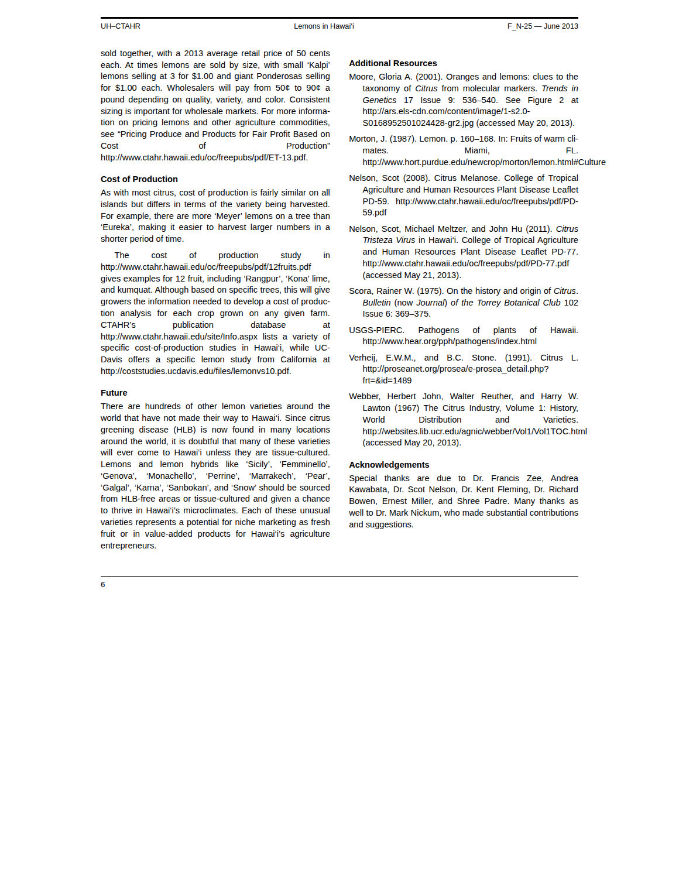UH–CTAHR
Lemons in Hawai‘i
F_N-25 — June 2013
sold together, with a 2013 average retail price of 50 cents each. At times lemons are sold by size, with small ‘Kalpi’ lemons selling at 3 for $1.00 and giant Ponderosas selling for $1.00 each. Wholesalers will pay from 50¢ to 90¢ a pound depending on quality, variety, and color. Consistent sizing is important for wholesale markets. For more information on pricing lemons and other agriculture commodities, see “Pricing Produce and Products for Fair Profit Based on Cost of Production” http://www.ctahr.hawaii.edu/oc/freepubs/pdf/ET-13.pdf.
Cost of Production
As with most citrus, cost of production is fairly similar on all islands but differs in terms of the variety being harvested. For example, there are more ‘Meyer’ lemons on a tree than ‘Eureka’, making it easier to harvest larger numbers in a shorter period of time.
The cost of production study in http://www.ctahr.hawaii.edu/oc/freepubs/pdf/12fruits.pdf gives examples for 12 fruit, including ‘Rangpur’, ‘Kona’ lime, and kumquat. Although based on specific trees, this will give growers the information needed to develop a cost of production analysis for each crop grown on any given farm. CTAHR’s publication database at http://www.ctahr.hawaii.edu/site/Info.aspx lists a variety of specific cost-of-production studies in Hawai‘i, while UC-Davis offers a specific lemon study from California at http://coststudies.ucdavis.edu/files/lemonvs10.pdf.
Future
There are hundreds of other lemon varieties around the world that have not made their way to Hawai‘i. Since citrus greening disease (HLB) is now found in many locations around the world, it is doubtful that many of these varieties will ever come to Hawai‘i unless they are tissue-cultured. Lemons and lemon hybrids like ‘Sicily’, ‘Femminello’, ‘Genova’, ‘Monachello’, ‘Perrine’, ‘Marrakech’, ‘Pear’, ‘Galgal’, ‘Karna’, ‘Sanbokan’, and ‘Snow’ should be sourced from HLB-free areas or tissue-cultured and given a chance to thrive in Hawai‘i’s microclimates. Each of these unusual varieties represents a potential for niche marketing as fresh fruit or in value-added products for Hawai‘i’s agriculture entrepreneurs.
Additional Resources
Moore, Gloria A. (2001). Oranges and lemons: clues to the taxonomy of Citrus from molecular markers. Trends in Genetics 17 Issue 9: 536–540. See Figure 2 at http://ars.els-cdn.com/content/image/1-s2.0-S0168952501024428-gr2.jpg (accessed May 20, 2013).
Morton, J. (1987). Lemon. p. 160–168. In: Fruits of warm climates. Miami, FL. http://www.hort.purdue.edu/newcrop/morton/lemon.html#Culture
Nelson, Scot (2008). Citrus Melanose. College of Tropical Agriculture and Human Resources Plant Disease Leaflet PD-59. http://www.ctahr.hawaii.edu/oc/freepubs/pdf/PD-59.pdf
Nelson, Scot, Michael Meltzer, and John Hu (2011). Citrus Tristeza Virus in Hawai‘i. College of Tropical Agriculture and Human Resources Plant Disease Leaflet PD-77. http://www.ctahr.hawaii.edu/oc/freepubs/pdf/PD-77.pdf (accessed May 21, 2013).
Scora, Rainer W. (1975). On the history and origin of Citrus. Bulletin (now Journal) of the Torrey Botanical Club 102 Issue 6: 369–375.
USGS-PIERC. Pathogens of plants of Hawaii. http://www.hear.org/pph/pathogens/index.html
Verheij, E.W.M., and B.C. Stone. (1991). Citrus L. http://proseanet.org/prosea/e-prosea_detail.php?frt=&id=1489
Webber, Herbert John, Walter Reuther, and Harry W. Lawton (1967) The Citrus Industry, Volume 1: History, World Distribution and Varieties. http://websites.lib.ucr.edu/agnic/webber/Vol1/Vol1TOC.html (accessed May 20, 2013).
Acknowledgements
Special thanks are due to Dr. Francis Zee, Andrea Kawabata, Dr. Scot Nelson, Dr. Kent Fleming, Dr. Richard Bowen, Ernest Miller, and Shree Padre. Many thanks as well to Dr. Mark Nickum, who made substantial contributions and suggestions.
6